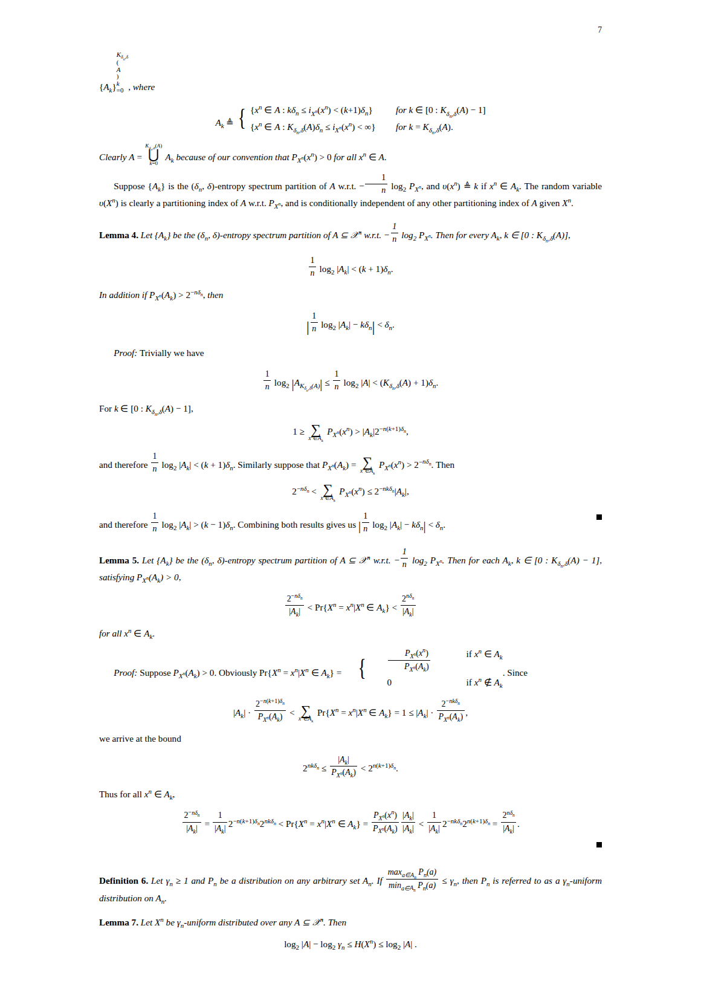7
{Ak}Kδn,δ(A) k=0, where
Ak ≜ { {xn ∈ A : kδn ≤ iXn(xn) < (k+1)δn} for k ∈ [0 : Kδn,δ(A) − 1] {xn ∈ A : Kδn,δ(A)δn ≤ iXn(xn) < ∞} for k = Kδn,δ(A).
Clearly A = Kδn,δ(A)⋃k=0 Ak because of our convention that PXn(xn) > 0 for all xn ∈ A.
Suppose {Ak} is the (δn, δ)-entropy spectrum partition of A w.r.t. −1 n log2 PXn, and υ(xn) ≜ k if xn ∈ Ak. The random variable υ(Xn) is clearly a partitioning index of A w.r.t. PXn, and is conditionally independent of any other partitioning index of A given Xn.
Lemma 4. Let {Ak} be the (δn, δ)-entropy spectrum partition of A ⊆ 𝒳n w.r.t. −1 n log2 PXn. Then for every Ak, k ∈ [0 : Kδn,δ(A)],
1 n log2 |Ak| < (k + 1)δn.
In addition if PXn(Ak) > 2−nδn, then
|1 n log2 |Ak| − kδn| < δn.
Proof: Trivially we have
1 n log2 |AKδn,δ(A)| ≤ 1 n log2 |A| < (Kδn,δ(A) + 1)δn.
For k ∈ [0 : Kδn,δ(A) − 1],
1 ≥ ∑xn∈Ak PXn(xn) > |Ak|2−n(k+1)δn,
and therefore 1 n log2 |Ak| < (k + 1)δn. Similarly suppose that PXn(Ak) = ∑xn∈Ak PXn(xn) > 2−nδn. Then
2−nδn < ∑xn∈Ak PXn(xn) ≤ 2−nkδn|Ak|,
and therefore 1 n log2 |Ak| > (k − 1)δn. Combining both results gives us |1 n log2 |Ak| − kδn| < δn.
Lemma 5. Let {Ak} be the (δn, δ)-entropy spectrum partition of A ⊆ 𝒳n w.r.t. −1 n log2 PXn. Then for each Ak, k ∈ [0 : Kδn,δ(A) − 1], satisfying PXn(Ak) > 0,
2−nδn|Ak| < Pr{Xn = xn|Xn ∈ Ak} < 2nδn|Ak|
for all xn ∈ Ak.
Proof: Suppose PXn(Ak) > 0. Obviously Pr{Xn = xn|Xn ∈ Ak} = { PXn(xn) PXn(Ak) if xn ∈ Ak 0 if xn ∉ Ak . Since
|Ak| · 2−n(k+1)δn PXn(Ak) < ∑xn∈Ak Pr{Xn = xn|Xn ∈ Ak} = 1 ≤ |Ak| · 2−nkδn PXn(Ak),
we arrive at the bound
2nkδn ≤ |Ak|PXn(Ak) < 2n(k+1)δn.
Thus for all xn ∈ Ak,
2−nδn|Ak| = 1|Ak|2−n(k+1)δn2nkδn < Pr{Xn = xn|Xn ∈ Ak} = PXn(xn) PXn(Ak)|Ak||Ak| < 1|Ak|2−nkδn2n(k+1)δn = 2nδn|Ak|.
Definition 6. Let γn ≥ 1 and Pn be a distribution on any arbitrary set An. If maxa∈An Pn(a) mina∈An Pn(a) ≤ γn, then Pn is referred to as a γn-uniform distribution on An.
Lemma 7. Let Xn be γn-uniform distributed over any A ⊆ 𝒳n. Then
log2 |A| − log2 γn ≤ H(Xn) ≤ log2 |A| .